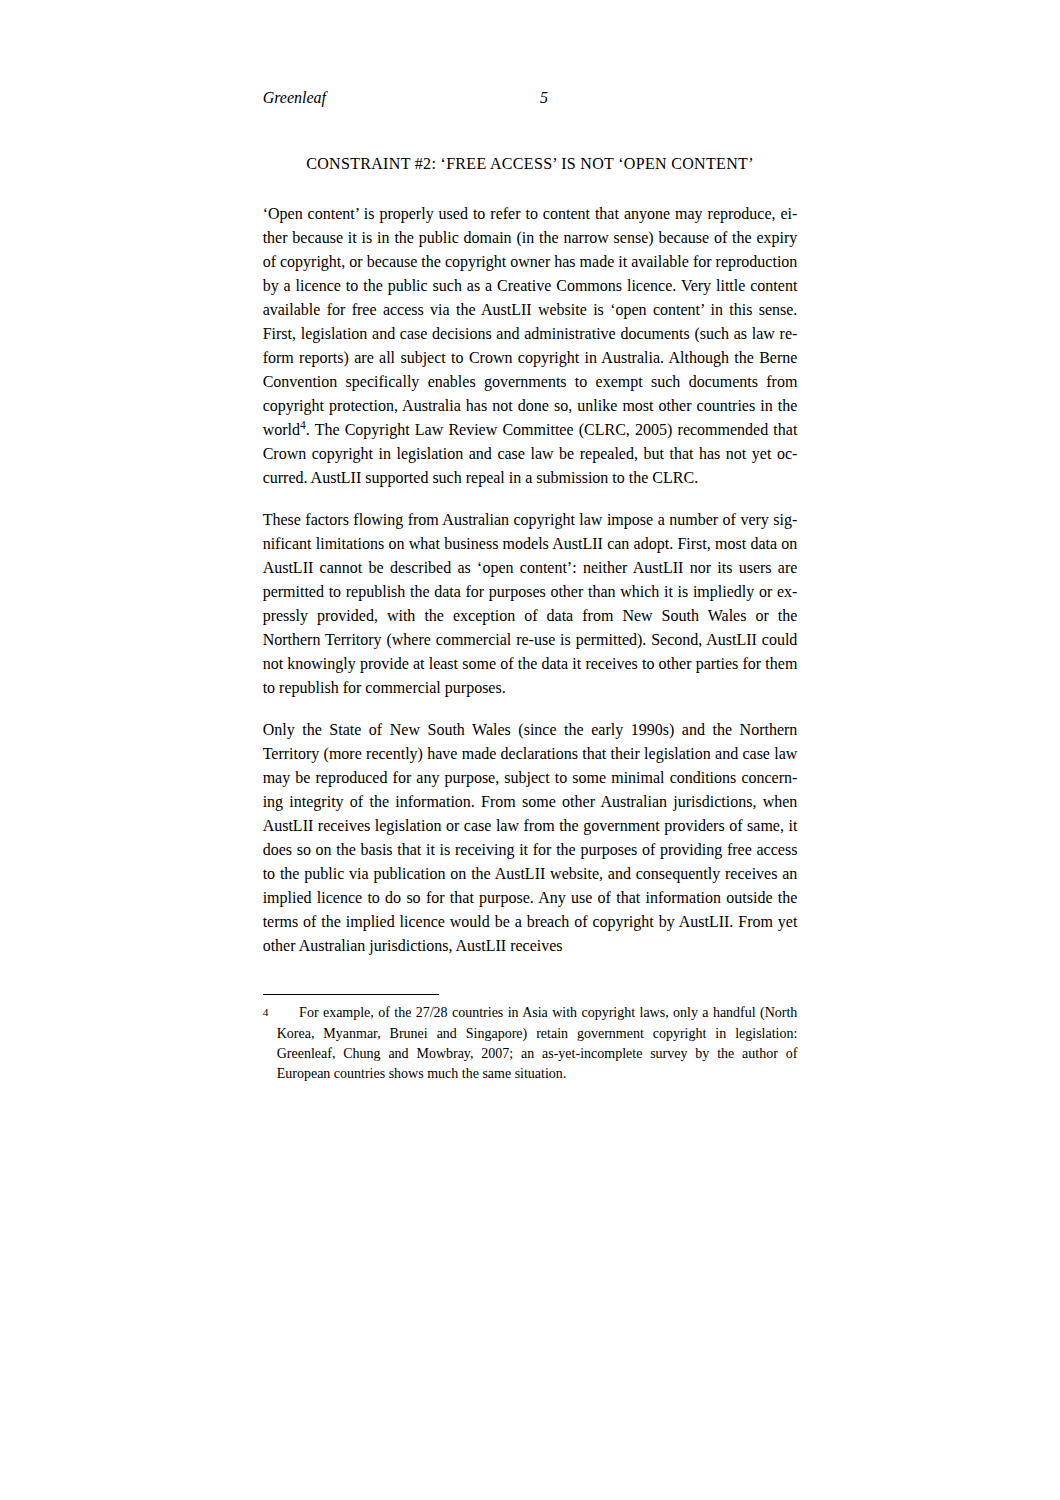Greenleaf 5
CONSTRAINT #2: ‘FREE ACCESS’ IS NOT ‘OPEN CONTENT’
‘Open content’ is properly used to refer to content that anyone may reproduce, either because it is in the public domain (in the narrow sense) because of the expiry of copyright, or because the copyright owner has made it available for reproduction by a licence to the public such as a Creative Commons licence. Very little content available for free access via the AustLII website is ‘open content’ in this sense. First, legislation and case decisions and administrative documents (such as law reform reports) are all subject to Crown copyright in Australia. Although the Berne Convention specifically enables governments to exempt such documents from copyright protection, Australia has not done so, unlike most other countries in the world4. The Copyright Law Review Committee (CLRC, 2005) recommended that Crown copyright in legislation and case law be repealed, but that has not yet occurred. AustLII supported such repeal in a submission to the CLRC.
These factors flowing from Australian copyright law impose a number of very significant limitations on what business models AustLII can adopt. First, most data on AustLII cannot be described as ‘open content’: neither AustLII nor its users are permitted to republish the data for purposes other than which it is impliedly or expressly provided, with the exception of data from New South Wales or the Northern Territory (where commercial re-use is permitted). Second, AustLII could not knowingly provide at least some of the data it receives to other parties for them to republish for commercial purposes.
Only the State of New South Wales (since the early 1990s) and the Northern Territory (more recently) have made declarations that their legislation and case law may be reproduced for any purpose, subject to some minimal conditions concerning integrity of the information. From some other Australian jurisdictions, when AustLII receives legislation or case law from the government providers of same, it does so on the basis that it is receiving it for the purposes of providing free access to the public via publication on the AustLII website, and consequently receives an implied licence to do so for that purpose. Any use of that information outside the terms of the implied licence would be a breach of copyright by AustLII. From yet other Australian jurisdictions, AustLII receives
4 For example, of the 27/28 countries in Asia with copyright laws, only a handful (North Korea, Myanmar, Brunei and Singapore) retain government copyright in legislation: Greenleaf, Chung and Mowbray, 2007; an as-yet-incomplete survey by the author of European countries shows much the same situation.